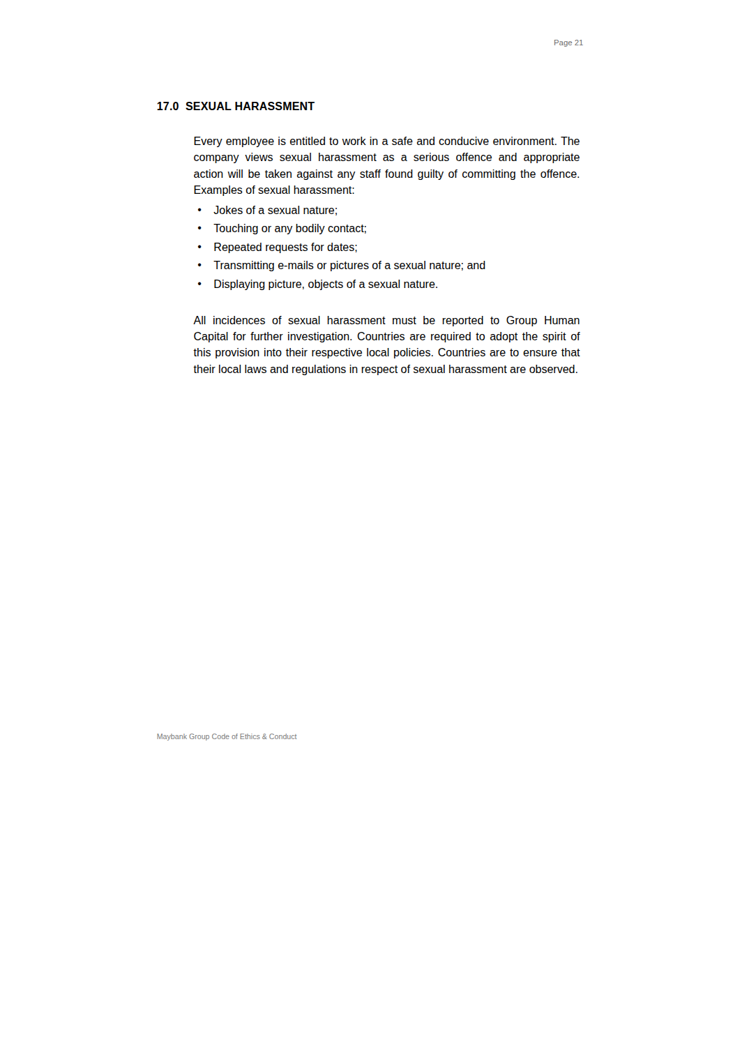Page 21
17.0 SEXUAL HARASSMENT
Every employee is entitled to work in a safe and conducive environment. The company views sexual harassment as a serious offence and appropriate action will be taken against any staff found guilty of committing the offence. Examples of sexual harassment:
Jokes of a sexual nature;
Touching or any bodily contact;
Repeated requests for dates;
Transmitting e-mails or pictures of a sexual nature; and
Displaying picture, objects of a sexual nature.
All incidences of sexual harassment must be reported to Group Human Capital for further investigation. Countries are required to adopt the spirit of this provision into their respective local policies. Countries are to ensure that their local laws and regulations in respect of sexual harassment are observed.
Maybank Group Code of Ethics & Conduct